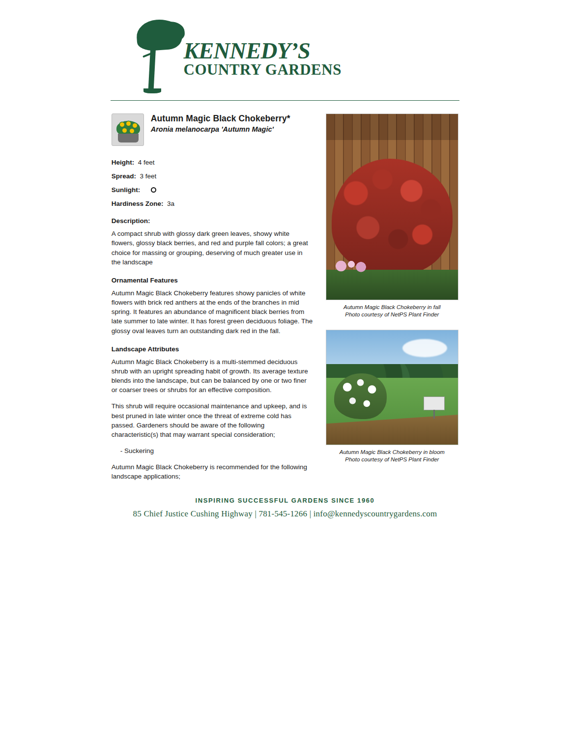KENNEDY’S
COUNTRY GARDENS
Autumn Magic Black Chokeberry*
Aronia melanocarpa 'Autumn Magic'
Height: 4 feet
Spread: 3 feet
Sunlight:
Hardiness Zone: 3a
Description:
A compact shrub with glossy dark green leaves, showy white flowers, glossy black berries, and red and purple fall colors; a great choice for massing or grouping, deserving of much greater use in the landscape
Ornamental Features
Autumn Magic Black Chokeberry features showy panicles of white flowers with brick red anthers at the ends of the branches in mid spring. It features an abundance of magnificent black berries from late summer to late winter. It has forest green deciduous foliage. The glossy oval leaves turn an outstanding dark red in the fall.
Landscape Attributes
Autumn Magic Black Chokeberry is a multi-stemmed deciduous shrub with an upright spreading habit of growth. Its average texture blends into the landscape, but can be balanced by one or two finer or coarser trees or shrubs for an effective composition.
This shrub will require occasional maintenance and upkeep, and is best pruned in late winter once the threat of extreme cold has passed. Gardeners should be aware of the following characteristic(s) that may warrant special consideration;
- Suckering
Autumn Magic Black Chokeberry is recommended for the following landscape applications;
Autumn Magic Black Chokeberry in fall
Photo courtesy of NetPS Plant Finder
Autumn Magic Black Chokeberry in bloom
Photo courtesy of NetPS Plant Finder
INSPIRING SUCCESSFUL GARDENS SINCE 1960
85 Chief Justice Cushing Highway | 781-545-1266 | info@kennedyscountrygardens.com